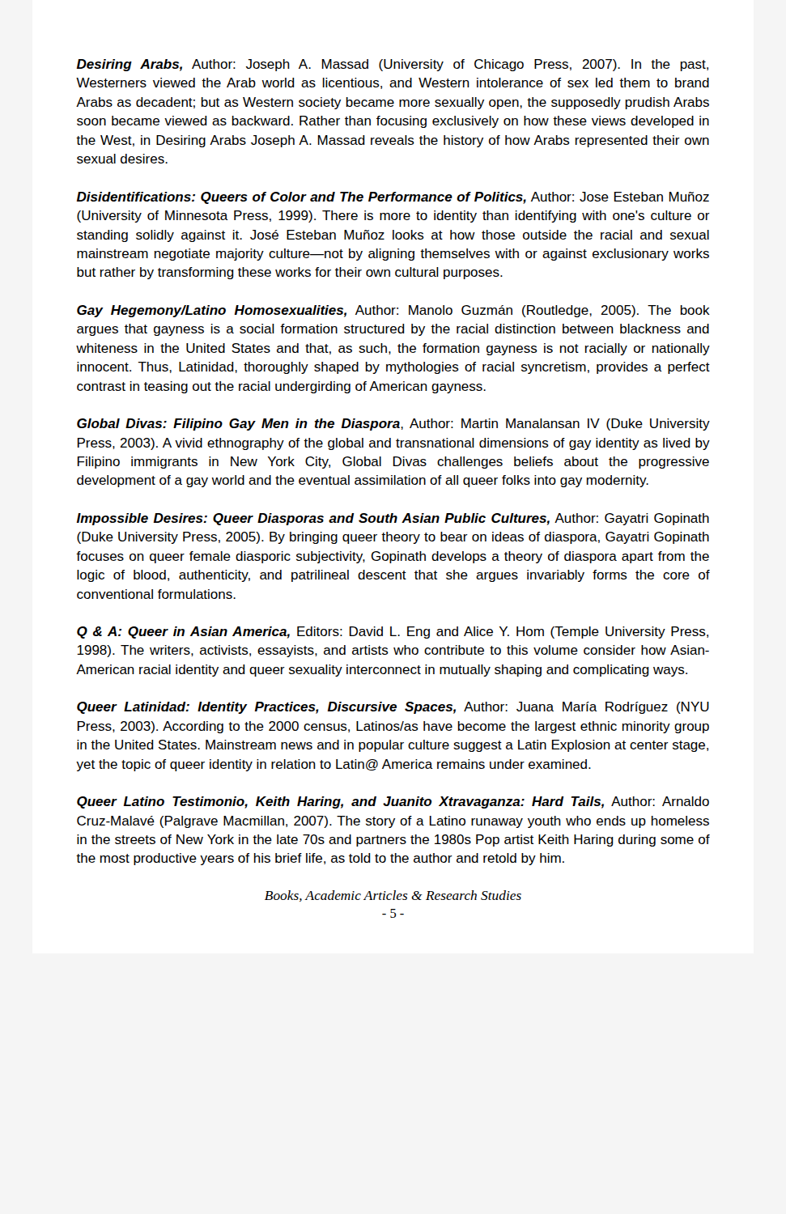Desiring Arabs, Author: Joseph A. Massad (University of Chicago Press, 2007). In the past, Westerners viewed the Arab world as licentious, and Western intolerance of sex led them to brand Arabs as decadent; but as Western society became more sexually open, the supposedly prudish Arabs soon became viewed as backward. Rather than focusing exclusively on how these views developed in the West, in Desiring Arabs Joseph A. Massad reveals the history of how Arabs represented their own sexual desires.
Disidentifications: Queers of Color and The Performance of Politics, Author: Jose Esteban Muñoz (University of Minnesota Press, 1999). There is more to identity than identifying with one's culture or standing solidly against it. José Esteban Muñoz looks at how those outside the racial and sexual mainstream negotiate majority culture—not by aligning themselves with or against exclusionary works but rather by transforming these works for their own cultural purposes.
Gay Hegemony/Latino Homosexualities, Author: Manolo Guzmán (Routledge, 2005). The book argues that gayness is a social formation structured by the racial distinction between blackness and whiteness in the United States and that, as such, the formation gayness is not racially or nationally innocent. Thus, Latinidad, thoroughly shaped by mythologies of racial syncretism, provides a perfect contrast in teasing out the racial undergirding of American gayness.
Global Divas: Filipino Gay Men in the Diaspora, Author: Martin Manalansan IV (Duke University Press, 2003). A vivid ethnography of the global and transnational dimensions of gay identity as lived by Filipino immigrants in New York City, Global Divas challenges beliefs about the progressive development of a gay world and the eventual assimilation of all queer folks into gay modernity.
Impossible Desires: Queer Diasporas and South Asian Public Cultures, Author: Gayatri Gopinath (Duke University Press, 2005). By bringing queer theory to bear on ideas of diaspora, Gayatri Gopinath focuses on queer female diasporic subjectivity, Gopinath develops a theory of diaspora apart from the logic of blood, authenticity, and patrilineal descent that she argues invariably forms the core of conventional formulations.
Q & A: Queer in Asian America, Editors: David L. Eng and Alice Y. Hom (Temple University Press, 1998). The writers, activists, essayists, and artists who contribute to this volume consider how Asian-American racial identity and queer sexuality interconnect in mutually shaping and complicating ways.
Queer Latinidad: Identity Practices, Discursive Spaces, Author: Juana María Rodríguez (NYU Press, 2003). According to the 2000 census, Latinos/as have become the largest ethnic minority group in the United States. Mainstream news and in popular culture suggest a Latin Explosion at center stage, yet the topic of queer identity in relation to Latin@ America remains under examined.
Queer Latino Testimonio, Keith Haring, and Juanito Xtravaganza: Hard Tails, Author: Arnaldo Cruz-Malavé (Palgrave Macmillan, 2007). The story of a Latino runaway youth who ends up homeless in the streets of New York in the late 70s and partners the 1980s Pop artist Keith Haring during some of the most productive years of his brief life, as told to the author and retold by him.
Books, Academic Articles & Research Studies
- 5 -